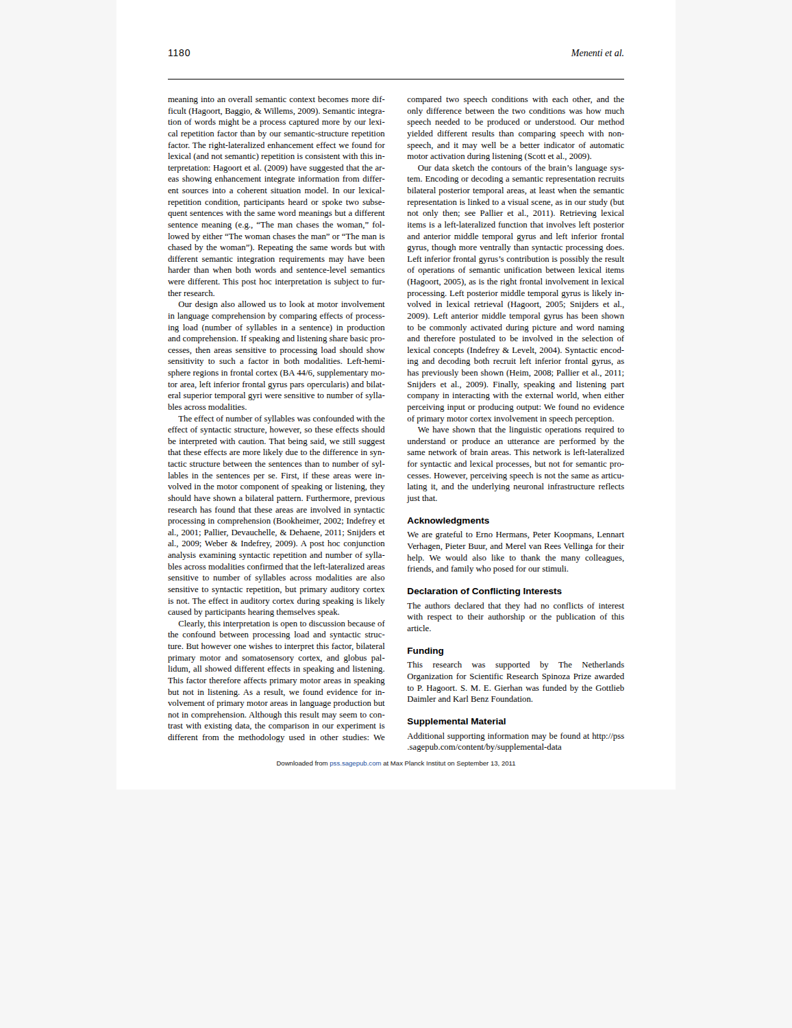1180 Menenti et al.
meaning into an overall semantic context becomes more difficult (Hagoort, Baggio, & Willems, 2009). Semantic integration of words might be a process captured more by our lexical repetition factor than by our semantic-structure repetition factor. The right-lateralized enhancement effect we found for lexical (and not semantic) repetition is consistent with this interpretation: Hagoort et al. (2009) have suggested that the areas showing enhancement integrate information from different sources into a coherent situation model. In our lexical-repetition condition, participants heard or spoke two subsequent sentences with the same word meanings but a different sentence meaning (e.g., “The man chases the woman,” followed by either “The woman chases the man” or “The man is chased by the woman”). Repeating the same words but with different semantic integration requirements may have been harder than when both words and sentence-level semantics were different. This post hoc interpretation is subject to further research.
Our design also allowed us to look at motor involvement in language comprehension by comparing effects of processing load (number of syllables in a sentence) in production and comprehension. If speaking and listening share basic processes, then areas sensitive to processing load should show sensitivity to such a factor in both modalities. Left-hemisphere regions in frontal cortex (BA 44/6, supplementary motor area, left inferior frontal gyrus pars opercularis) and bilateral superior temporal gyri were sensitive to number of syllables across modalities.
The effect of number of syllables was confounded with the effect of syntactic structure, however, so these effects should be interpreted with caution. That being said, we still suggest that these effects are more likely due to the difference in syntactic structure between the sentences than to number of syllables in the sentences per se. First, if these areas were involved in the motor component of speaking or listening, they should have shown a bilateral pattern. Furthermore, previous research has found that these areas are involved in syntactic processing in comprehension (Bookheimer, 2002; Indefrey et al., 2001; Pallier, Devauchelle, & Dehaene, 2011; Snijders et al., 2009; Weber & Indefrey, 2009). A post hoc conjunction analysis examining syntactic repetition and number of syllables across modalities confirmed that the left-lateralized areas sensitive to number of syllables across modalities are also sensitive to syntactic repetition, but primary auditory cortex is not. The effect in auditory cortex during speaking is likely caused by participants hearing themselves speak.
Clearly, this interpretation is open to discussion because of the confound between processing load and syntactic structure. But however one wishes to interpret this factor, bilateral primary motor and somatosensory cortex, and globus pallidum, all showed different effects in speaking and listening. This factor therefore affects primary motor areas in speaking but not in listening. As a result, we found evidence for involvement of primary motor areas in language production but not in comprehension. Although this result may seem to contrast with existing data, the comparison in our experiment is different from the methodology used in other studies: We compared two speech conditions with each other, and the only difference between the two conditions was how much speech needed to be produced or understood. Our method yielded different results than comparing speech with nonspeech, and it may well be a better indicator of automatic motor activation during listening (Scott et al., 2009).
Our data sketch the contours of the brain’s language system. Encoding or decoding a semantic representation recruits bilateral posterior temporal areas, at least when the semantic representation is linked to a visual scene, as in our study (but not only then; see Pallier et al., 2011). Retrieving lexical items is a left-lateralized function that involves left posterior and anterior middle temporal gyrus and left inferior frontal gyrus, though more ventrally than syntactic processing does. Left inferior frontal gyrus’s contribution is possibly the result of operations of semantic unification between lexical items (Hagoort, 2005), as is the right frontal involvement in lexical processing. Left posterior middle temporal gyrus is likely involved in lexical retrieval (Hagoort, 2005; Snijders et al., 2009). Left anterior middle temporal gyrus has been shown to be commonly activated during picture and word naming and therefore postulated to be involved in the selection of lexical concepts (Indefrey & Levelt, 2004). Syntactic encoding and decoding both recruit left inferior frontal gyrus, as has previously been shown (Heim, 2008; Pallier et al., 2011; Snijders et al., 2009). Finally, speaking and listening part company in interacting with the external world, when either perceiving input or producing output: We found no evidence of primary motor cortex involvement in speech perception.
We have shown that the linguistic operations required to understand or produce an utterance are performed by the same network of brain areas. This network is left-lateralized for syntactic and lexical processes, but not for semantic processes. However, perceiving speech is not the same as articulating it, and the underlying neuronal infrastructure reflects just that.
Acknowledgments
We are grateful to Erno Hermans, Peter Koopmans, Lennart Verhagen, Pieter Buur, and Merel van Rees Vellinga for their help. We would also like to thank the many colleagues, friends, and family who posed for our stimuli.
Declaration of Conflicting Interests
The authors declared that they had no conflicts of interest with respect to their authorship or the publication of this article.
Funding
This research was supported by The Netherlands Organization for Scientific Research Spinoza Prize awarded to P. Hagoort. S. M. E. Gierhan was funded by the Gottlieb Daimler and Karl Benz Foundation.
Supplemental Material
Additional supporting information may be found at http://pss .sagepub.com/content/by/supplemental-data
Downloaded from pss.sagepub.com at Max Planck Institut on September 13, 2011